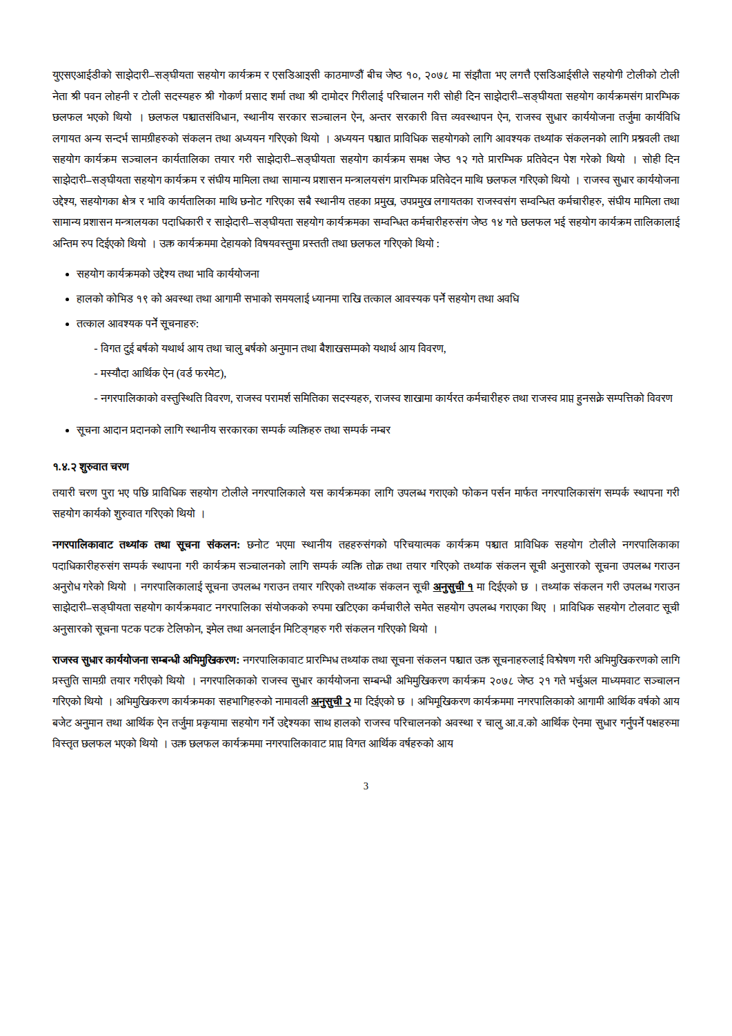युएसएआईडीको साझेदारी–सङ्घीयता सहयोग कार्यक्रम र एसडिआइसी काठमाण्डौं बीच जेष्ठ १०, २०७८ मा संझौता भए लगत्तै एसडिआईसीले सहयोगी टोलीको टोली नेता श्री पवन लोहनी र टोली सदस्यहरु श्री गोकर्ण प्रसाद शर्मा तथा श्री दामोदर गिरीलाई परिचालन गरी सोही दिन साझेदारी–सङ्घीयता सहयोग कार्यक्रमसंग प्रारम्भिक छलफल भएको थियो । छलफल पश्चातसंविधान, स्थानीय सरकार सञ्चालन ऐन, अन्तर सरकारी वित्त व्यवस्थापन ऐन, राजस्व सुधार कार्ययोजना तर्जुमा कार्यविधि लगायत अन्य सन्दर्भ सामग्रीहरुको संकलन तथा अध्ययन गरिएको थियो । अध्ययन पश्चात प्राविधिक सहयोगको लागि आवश्यक तथ्यांक संकलनको लागि प्रश्नवली तथा सहयोग कार्यक्रम सञ्चालन कार्यतालिका तयार गरी साझेदारी–सङ्घीयता सहयोग कार्यक्रम समक्ष जेष्ठ १२ गते प्रारम्भिक प्रतिवेदन पेश गरेको थियो । सोही दिन साझेदारी–सङ्घीयता सहयोग कार्यक्रम र संघीय मामिला तथा सामान्य प्रशासन मन्त्रालयसंग प्रारम्भिक प्रतिवेदन माथि छलफल गरिएको थियो । राजस्व सुधार कार्ययोजना उद्देश्य, सहयोगका क्षेत्र र भावि कार्यतालिका माथि छनोट गरिएका सबै स्थानीय तहका प्रमुख, उपप्रमुख लगायतका राजस्वसंग सम्वन्धित कर्मचारीहरु, संघीय मामिला तथा सामान्य प्रशासन मन्त्रालयका पदाधिकारी र साझेदारी–सङ्घीयता सहयोग कार्यक्रमका सम्वन्धित कर्मचारीहरुसंग जेष्ठ १४ गते छलफल भई सहयोग कार्यक्रम तालिकालाई अन्तिम रुप दिईएको थियो । उक्त कार्यक्रममा देहायको विषयवस्तुमा प्रस्तती तथा छलफल गरिएको थियो :
सहयोग कार्यक्रमको उद्देश्य तथा भावि कार्ययोजना
हालको कोभिड १९ को अवस्था तथा आगामी सभाको समयलाई ध्यानमा राखि तत्काल आवस्यक पर्ने सहयोग तथा अवधि
तत्काल आवश्यक पर्ने सूचनाहरु:
विगत दुई बर्षको यथार्थ आय तथा चालु बर्षको अनुमान तथा बैशाखसम्मको यथार्थ आय विवरण,
मस्यौदा आर्थिक ऐन (वर्ड फरमेट),
नगरपालिकाको वस्तुस्थिति विवरण, राजस्व परामर्श समितिका सदस्यहरु, राजस्व शाखामा कार्यरत कर्मचारीहरु तथा राजस्व प्राप्त हुनसक्ने सम्पत्तिको विवरण
सूचना आदान प्रदानको लागि स्थानीय सरकारका सम्पर्क व्यक्तिहरु तथा सम्पर्क नम्बर
१.४.२ शुरुवात चरण
तयारी चरण पुरा भए पछि प्राविधिक सहयोग टोलीले नगरपालिकाले यस कार्यक्रमका लागि उपलब्ध गराएको फोकन पर्सन मार्फत नगरपालिकासंग सम्पर्क स्थापना गरी सहयोग कार्यको शुरुवात गरिएको थियो ।
नगरपालिकावाट तथ्यांक तथा सूचना संकलन: छनोट भएमा स्थानीय तहहरुसंगको परिचयात्मक कार्यक्रम पश्चात प्राविधिक सहयोग टोलीले नगरपालिकाका पदाधिकारीहरुसंग सम्पर्क स्थापना गरी कार्यक्रम सञ्चालनको लागि सम्पर्क व्यक्ति तोक्न तथा तयार गरिएको तथ्यांक संकलन सूची अनुसारको सूचना उपलब्ध गराउन अनुरोध गरेको थियो । नगरपालिकालाई सूचना उपलब्ध गराउन तयार गरिएको तथ्यांक संकलन सूची अनुसुची १ मा दिईएको छ । तथ्यांक संकलन गरी उपलब्ध गराउन साझेदारी–सङ्घीयता सहयोग कार्यक्रमवाट नगरपालिका संयोजकको रुपमा खटिएका कर्मचारीले समेत सहयोग उपलब्ध गराएका थिए । प्राविधिक सहयोग टोलवाट सूची अनुसारको सूचना पटक पटक टेलिफोन, इमेल तथा अनलाईन मिटिङ्गहरु गरी संकलन गरिएको थियो ।
राजस्व सुधार कार्ययोजना सम्बन्धी अभिमुखिकरण: नगरपालिकावाट प्रारम्भिध तथ्यांक तथा सूचना संकलन पश्चात उक्त सूचनाहरुलाई विश्लेषण गरी अभिमुखिकरणको लागि प्रस्तुति सामग्री तयार गरीएको थियो । नगरपालिकाको राजस्व सुधार कार्ययोजना सम्बन्धी अभिमुखिकरण कार्यक्रम २०७८ जेष्ठ २१ गते भर्चुअल माध्यमवाट सञ्चालन गरिएको थियो । अभिमुखिकरण कार्यक्रमका सहभागिहरुको नामावली अनुसुची २ मा दिईएको छ । अभिमूखिकरण कार्यक्रममा नगरपालिकाको आगामी आर्थिक वर्षको आय बजेट अनुमान तथा आर्थिक ऐन तर्जुमा प्रकृयामा सहयोग गर्ने उद्देश्यका साथ हालको राजस्व परिचालनको अवस्था र चालु आ.व.को आर्थिक ऐनमा सुधार गर्नुपर्ने पक्षहरुमा विस्तृत छलफल भएको थियो । उक्त छलफल कार्यक्रममा नगरपालिकावाट प्राप्त विगत आर्थिक वर्षहरुको आय
3